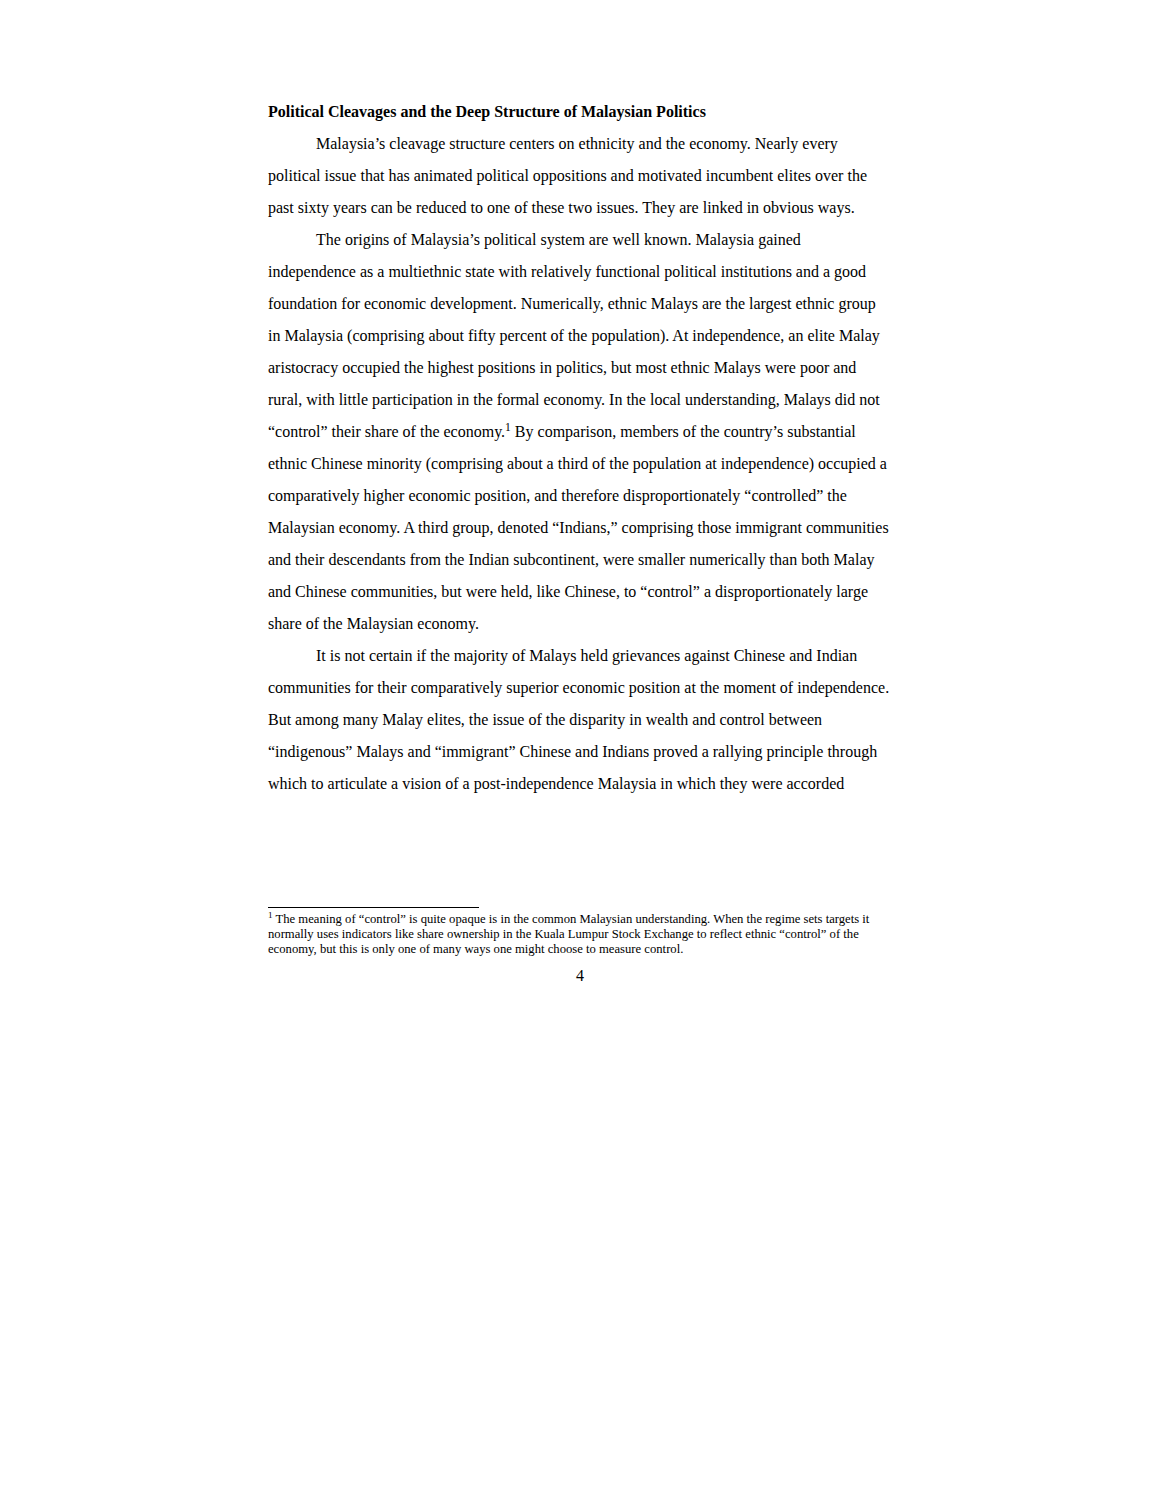Political Cleavages and the Deep Structure of Malaysian Politics
Malaysia’s cleavage structure centers on ethnicity and the economy. Nearly every political issue that has animated political oppositions and motivated incumbent elites over the past sixty years can be reduced to one of these two issues. They are linked in obvious ways.
The origins of Malaysia’s political system are well known. Malaysia gained independence as a multiethnic state with relatively functional political institutions and a good foundation for economic development. Numerically, ethnic Malays are the largest ethnic group in Malaysia (comprising about fifty percent of the population). At independence, an elite Malay aristocracy occupied the highest positions in politics, but most ethnic Malays were poor and rural, with little participation in the formal economy. In the local understanding, Malays did not “control” their share of the economy.1 By comparison, members of the country’s substantial ethnic Chinese minority (comprising about a third of the population at independence) occupied a comparatively higher economic position, and therefore disproportionately “controlled” the Malaysian economy. A third group, denoted “Indians,” comprising those immigrant communities and their descendants from the Indian subcontinent, were smaller numerically than both Malay and Chinese communities, but were held, like Chinese, to “control” a disproportionately large share of the Malaysian economy.
It is not certain if the majority of Malays held grievances against Chinese and Indian communities for their comparatively superior economic position at the moment of independence. But among many Malay elites, the issue of the disparity in wealth and control between “indigenous” Malays and “immigrant” Chinese and Indians proved a rallying principle through which to articulate a vision of a post-independence Malaysia in which they were accorded
1 The meaning of “control” is quite opaque is in the common Malaysian understanding. When the regime sets targets it normally uses indicators like share ownership in the Kuala Lumpur Stock Exchange to reflect ethnic “control” of the economy, but this is only one of many ways one might choose to measure control.
4